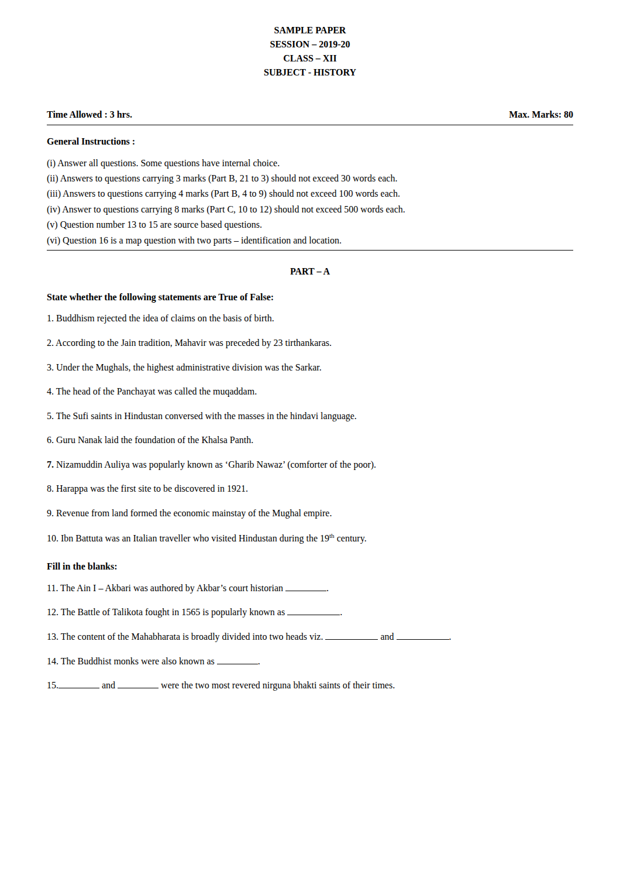SAMPLE PAPER
SESSION – 2019-20
CLASS – XII
SUBJECT - HISTORY
Time Allowed : 3 hrs. Max. Marks: 80
General Instructions :
(i) Answer all questions. Some questions have internal choice.
(ii) Answers to questions carrying 3 marks (Part B, 21 to 3) should not exceed 30 words each.
(iii) Answers to questions carrying 4 marks (Part B, 4 to 9) should not exceed 100 words each.
(iv) Answer to questions carrying 8 marks (Part C, 10 to 12) should not exceed 500 words each.
(v) Question number 13 to 15 are source based questions.
(vi) Question 16 is a map question with two parts – identification and location.
PART – A
State whether the following statements are True of False:
1. Buddhism rejected the idea of claims on the basis of birth.
2. According to the Jain tradition, Mahavir was preceded by 23 tirthankaras.
3. Under the Mughals, the highest administrative division was the Sarkar.
4. The head of the Panchayat was called the muqaddam.
5. The Sufi saints in Hindustan conversed with the masses in the hindavi language.
6. Guru Nanak laid the foundation of the Khalsa Panth.
7. Nizamuddin Auliya was popularly known as ‘Gharib Nawaz’ (comforter of the poor).
8. Harappa was the first site to be discovered in 1921.
9. Revenue from land formed the economic mainstay of the Mughal empire.
10. Ibn Battuta was an Italian traveller who visited Hindustan during the 19th century.
Fill in the blanks:
11. The Ain I – Akbari was authored by Akbar’s court historian .
12. The Battle of Talikota fought in 1565 is popularly known as .
13. The content of the Mahabharata is broadly divided into two heads viz. and .
14. The Buddhist monks were also known as .
15. and were the two most revered nirguna bhakti saints of their times.